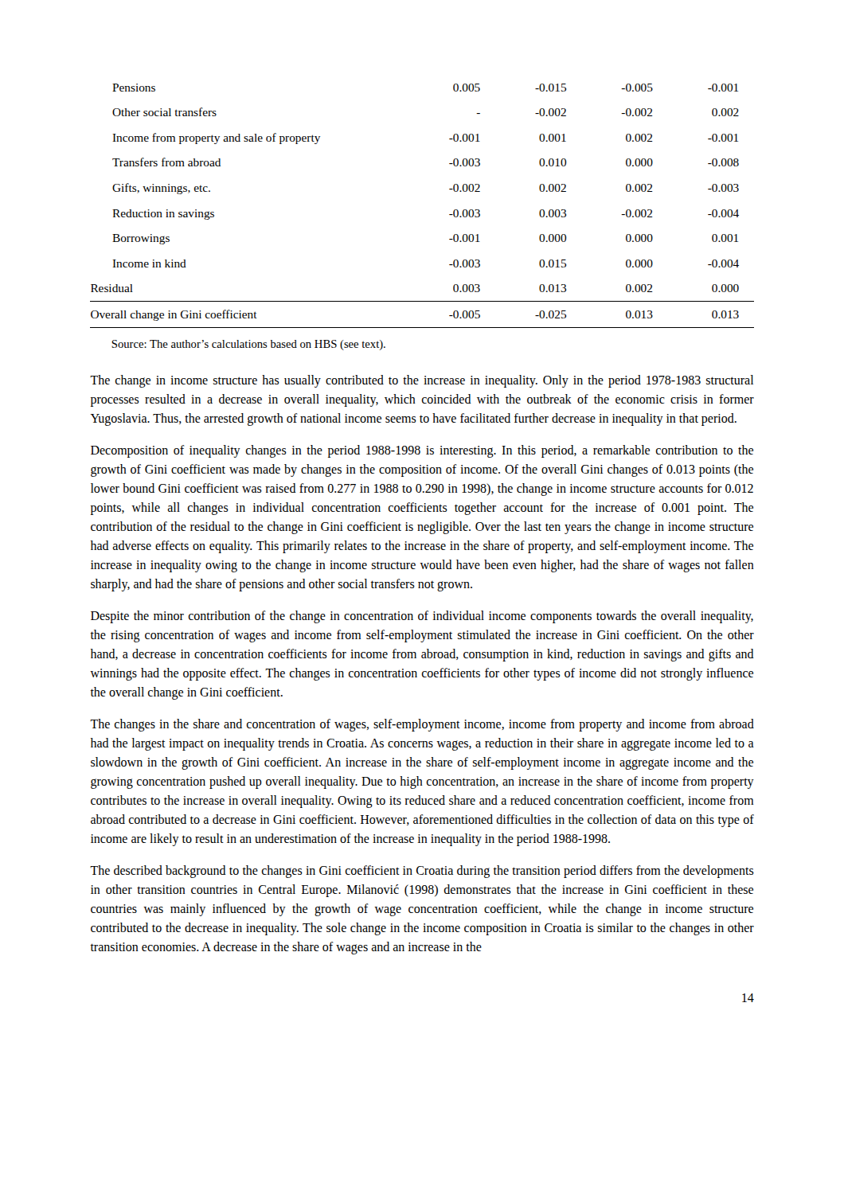| Pensions | 0.005 | -0.015 | -0.005 | -0.001 |
| Other social transfers | - | -0.002 | -0.002 | 0.002 |
| Income from property and sale of property | -0.001 | 0.001 | 0.002 | -0.001 |
| Transfers from abroad | -0.003 | 0.010 | 0.000 | -0.008 |
| Gifts, winnings, etc. | -0.002 | 0.002 | 0.002 | -0.003 |
| Reduction in savings | -0.003 | 0.003 | -0.002 | -0.004 |
| Borrowings | -0.001 | 0.000 | 0.000 | 0.001 |
| Income in kind | -0.003 | 0.015 | 0.000 | -0.004 |
| Residual | 0.003 | 0.013 | 0.002 | 0.000 |
| Overall change in Gini coefficient | -0.005 | -0.025 | 0.013 | 0.013 |
Source: The author’s calculations based on HBS (see text).
The change in income structure has usually contributed to the increase in inequality. Only in the period 1978-1983 structural processes resulted in a decrease in overall inequality, which coincided with the outbreak of the economic crisis in former Yugoslavia. Thus, the arrested growth of national income seems to have facilitated further decrease in inequality in that period.
Decomposition of inequality changes in the period 1988-1998 is interesting. In this period, a remarkable contribution to the growth of Gini coefficient was made by changes in the composition of income. Of the overall Gini changes of 0.013 points (the lower bound Gini coefficient was raised from 0.277 in 1988 to 0.290 in 1998), the change in income structure accounts for 0.012 points, while all changes in individual concentration coefficients together account for the increase of 0.001 point. The contribution of the residual to the change in Gini coefficient is negligible. Over the last ten years the change in income structure had adverse effects on equality. This primarily relates to the increase in the share of property, and self-employment income. The increase in inequality owing to the change in income structure would have been even higher, had the share of wages not fallen sharply, and had the share of pensions and other social transfers not grown.
Despite the minor contribution of the change in concentration of individual income components towards the overall inequality, the rising concentration of wages and income from self-employment stimulated the increase in Gini coefficient. On the other hand, a decrease in concentration coefficients for income from abroad, consumption in kind, reduction in savings and gifts and winnings had the opposite effect. The changes in concentration coefficients for other types of income did not strongly influence the overall change in Gini coefficient.
The changes in the share and concentration of wages, self-employment income, income from property and income from abroad had the largest impact on inequality trends in Croatia. As concerns wages, a reduction in their share in aggregate income led to a slowdown in the growth of Gini coefficient. An increase in the share of self-employment income in aggregate income and the growing concentration pushed up overall inequality. Due to high concentration, an increase in the share of income from property contributes to the increase in overall inequality. Owing to its reduced share and a reduced concentration coefficient, income from abroad contributed to a decrease in Gini coefficient. However, aforementioned difficulties in the collection of data on this type of income are likely to result in an underestimation of the increase in inequality in the period 1988-1998.
The described background to the changes in Gini coefficient in Croatia during the transition period differs from the developments in other transition countries in Central Europe. Milanović (1998) demonstrates that the increase in Gini coefficient in these countries was mainly influenced by the growth of wage concentration coefficient, while the change in income structure contributed to the decrease in inequality. The sole change in the income composition in Croatia is similar to the changes in other transition economies. A decrease in the share of wages and an increase in the
14